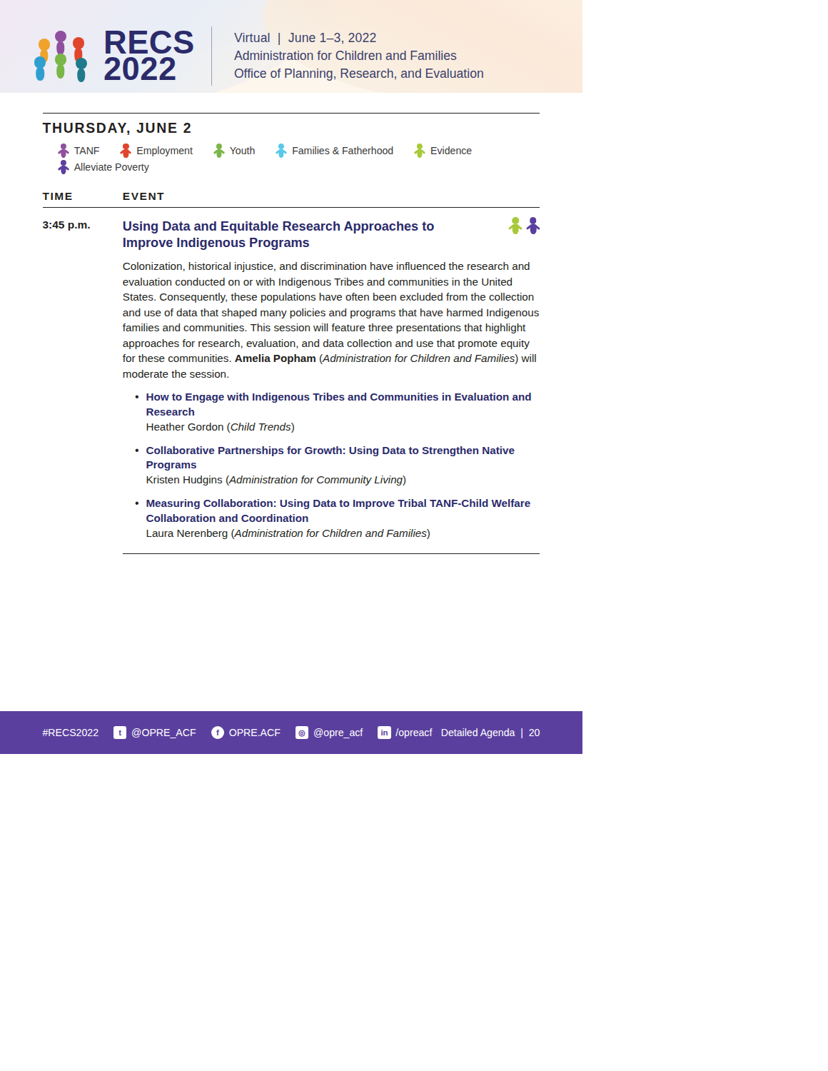RECS
2022
Virtual | June 1–3, 2022
Administration for Children and Families
Office of Planning, Research, and Evaluation
Thursday, June 2
TANF Employment Youth Families & Fatherhood Evidence Alleviate Poverty
TIME
EVENT
3:45 p.m.
Using Data and Equitable Research Approaches to Improve Indigenous Programs
Colonization, historical injustice, and discrimination have influenced the research and evaluation conducted on or with Indigenous Tribes and communities in the United States. Consequently, these populations have often been excluded from the collection and use of data that shaped many policies and programs that have harmed Indigenous families and communities. This session will feature three presentations that highlight approaches for research, evaluation, and data collection and use that promote equity for these communities. Amelia Popham (Administration for Children and Families) will moderate the session.
How to Engage with Indigenous Tribes and Communities in Evaluation and Research Heather Gordon (Child Trends)
Collaborative Partnerships for Growth: Using Data to Strengthen Native Programs Kristen Hudgins (Administration for Community Living)
Measuring Collaboration: Using Data to Improve Tribal TANF-Child Welfare Collaboration and Coordination Laura Nerenberg (Administration for Children and Families)
#RECS2022 t@OPRE_ACF f OPRE.ACF ◎@opre_acf in/opreacf
Detailed Agenda | 20